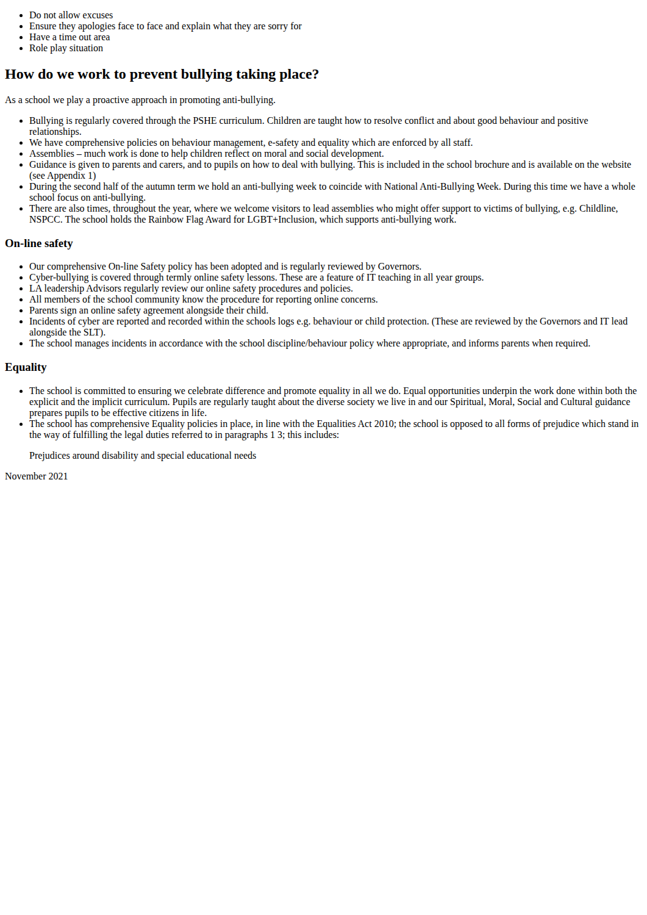Do not allow excuses
Ensure they apologies face to face and explain what they are sorry for
Have a time out area
Role play situation
How do we work to prevent bullying taking place?
As a school we play a proactive approach in promoting anti-bullying.
Bullying is regularly covered through the PSHE curriculum. Children are taught how to resolve conflict and about good behaviour and positive relationships.
We have comprehensive policies on behaviour management, e-safety and equality which are enforced by all staff.
Assemblies – much work is done to help children reflect on moral and social development.
Guidance is given to parents and carers, and to pupils on how to deal with bullying. This is included in the school brochure and is available on the website (see Appendix 1)
During the second half of the autumn term we hold an anti-bullying week to coincide with National Anti-Bullying Week. During this time we have a whole school focus on anti-bullying.
There are also times, throughout the year, where we welcome visitors to lead assemblies who might offer support to victims of bullying, e.g. Childline, NSPCC. The school holds the Rainbow Flag Award for LGBT+Inclusion, which supports anti-bullying work.
On-line safety
Our comprehensive On-line Safety policy has been adopted and is regularly reviewed by Governors.
Cyber-bullying is covered through termly online safety lessons. These are a feature of IT teaching in all year groups.
LA leadership Advisors regularly review our online safety procedures and policies.
All members of the school community know the procedure for reporting online concerns.
Parents sign an online safety agreement alongside their child.
Incidents of cyber are reported and recorded within the schools logs e.g. behaviour or child protection. (These are reviewed by the Governors and IT lead alongside the SLT).
The school manages incidents in accordance with the school discipline/behaviour policy where appropriate, and informs parents when required.
Equality
The school is committed to ensuring we celebrate difference and promote equality in all we do. Equal opportunities underpin the work done within both the explicit and the implicit curriculum. Pupils are regularly taught about the diverse society we live in and our Spiritual, Moral, Social and Cultural guidance prepares pupils to be effective citizens in life.
The school has comprehensive Equality policies in place, in line with the Equalities Act 2010; the school is opposed to all forms of prejudice which stand in the way of fulfilling the legal duties referred to in paragraphs 1 3; this includes:
Prejudices around disability and special educational needs
November 2021